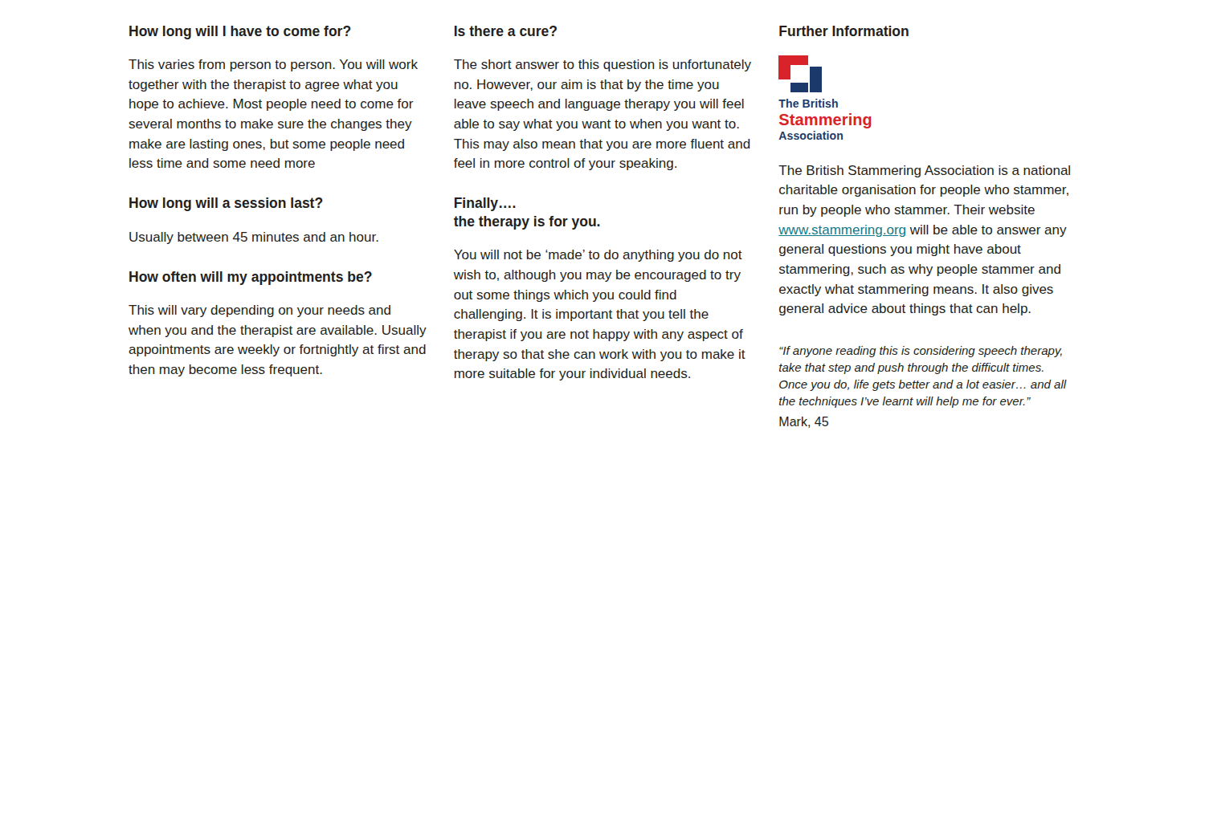How long will I have to come for?
This varies from person to person. You will work together with the therapist to agree what you hope to achieve. Most people need to come for several months to make sure the changes they make are lasting ones, but some people need less time and some need more
How long will a session last?
Usually between 45 minutes and an hour.
How often will my appointments be?
This will vary depending on your needs and when you and the therapist are available. Usually appointments are weekly or fortnightly at first and then may become less frequent.
Is there a cure?
The short answer to this question is unfortunately no. However, our aim is that by the time you leave speech and language therapy you will feel able to say what you want to when you want to. This may also mean that you are more fluent and feel in more control of your speaking.
Finally….
the therapy is for you.
You will not be ‘made’ to do anything you do not wish to, although you may be encouraged to try out some things which you could find challenging. It is important that you tell the therapist if you are not happy with any aspect of therapy so that she can work with you to make it more suitable for your individual needs.
Further Information
The British
Stammering
Association
The British Stammering Association is a national charitable organisation for people who stammer, run by people who stammer. Their website www.stammering.org will be able to answer any general questions you might have about stammering, such as why people stammer and exactly what stammering means. It also gives general advice about things that can help.
“If anyone reading this is considering speech therapy, take that step and push through the difficult times. Once you do, life gets better and a lot easier… and all the techniques I’ve learnt will help me for ever.”
Mark, 45